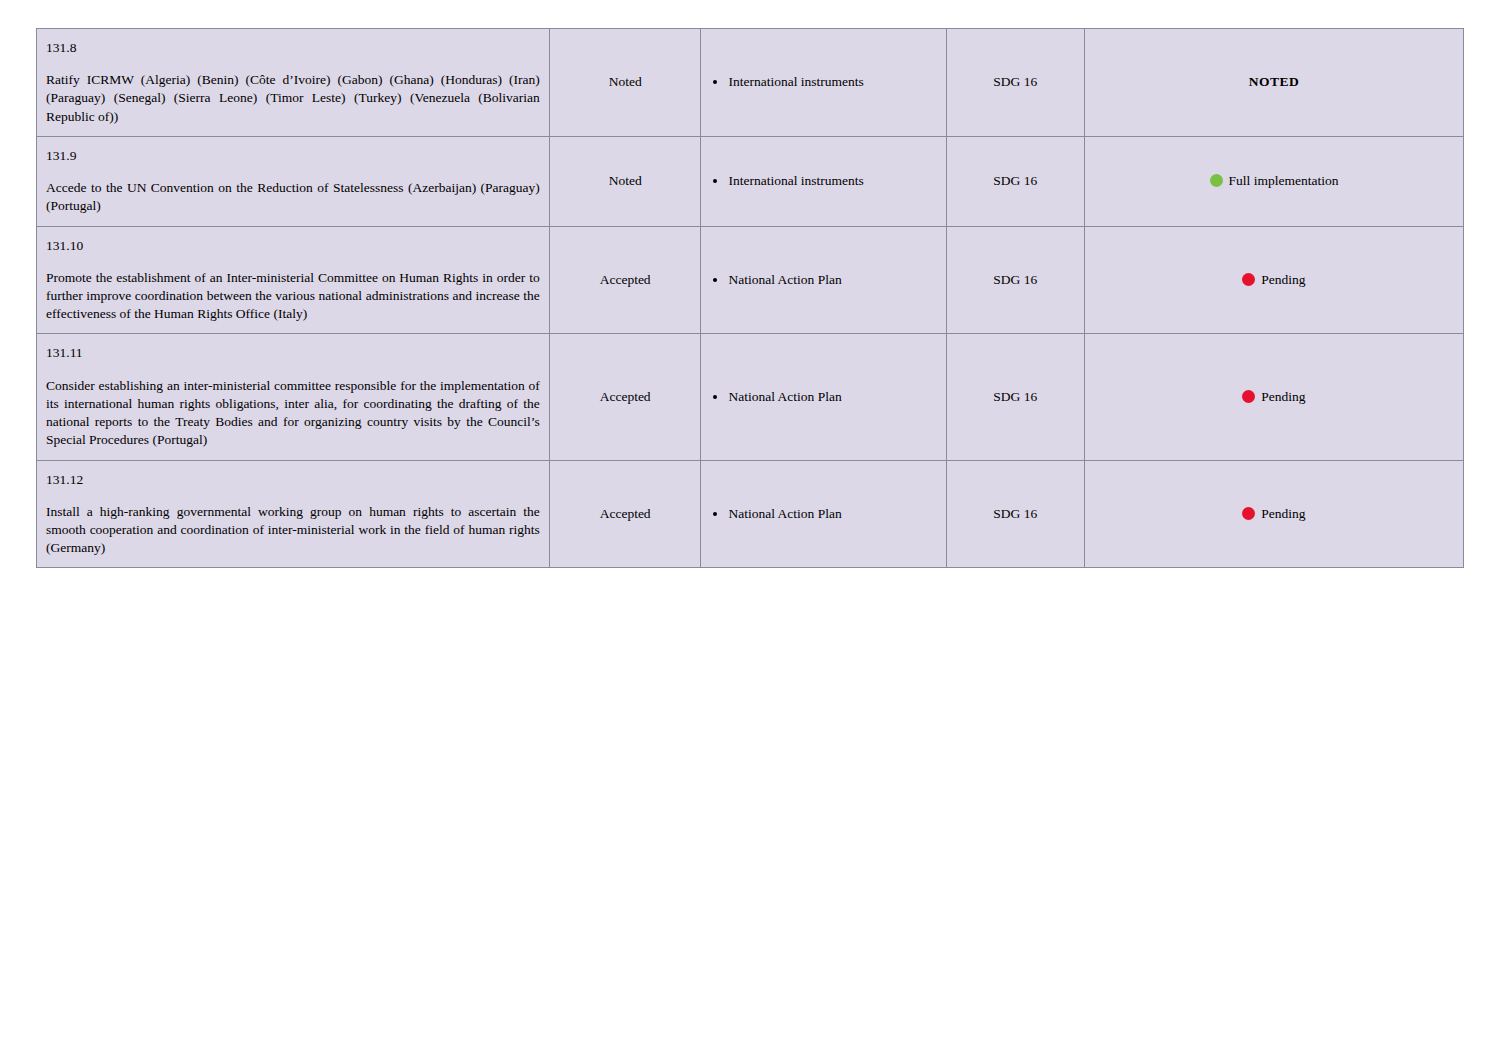| 131.8 Ratify ICRMW (Algeria) (Benin) (Côte d’Ivoire) (Gabon) (Ghana) (Honduras) (Iran) (Paraguay) (Senegal) (Sierra Leone) (Timor Leste) (Turkey) (Venezuela (Bolivarian Republic of)) | Noted | International instruments | SDG 16 | NOTED |
| 131.9 Accede to the UN Convention on the Reduction of Statelessness (Azerbaijan) (Paraguay) (Portugal) | Noted | International instruments | SDG 16 | Full implementation |
| 131.10 Promote the establishment of an Inter-ministerial Committee on Human Rights in order to further improve coordination between the various national administrations and increase the effectiveness of the Human Rights Office (Italy) | Accepted | National Action Plan | SDG 16 | Pending |
| 131.11 Consider establishing an inter-ministerial committee responsible for the implementation of its international human rights obligations, inter alia, for coordinating the drafting of the national reports to the Treaty Bodies and for organizing country visits by the Council’s Special Procedures (Portugal) | Accepted | National Action Plan | SDG 16 | Pending |
| 131.12 Install a high-ranking governmental working group on human rights to ascertain the smooth cooperation and coordination of inter-ministerial work in the field of human rights (Germany) | Accepted | National Action Plan | SDG 16 | Pending |